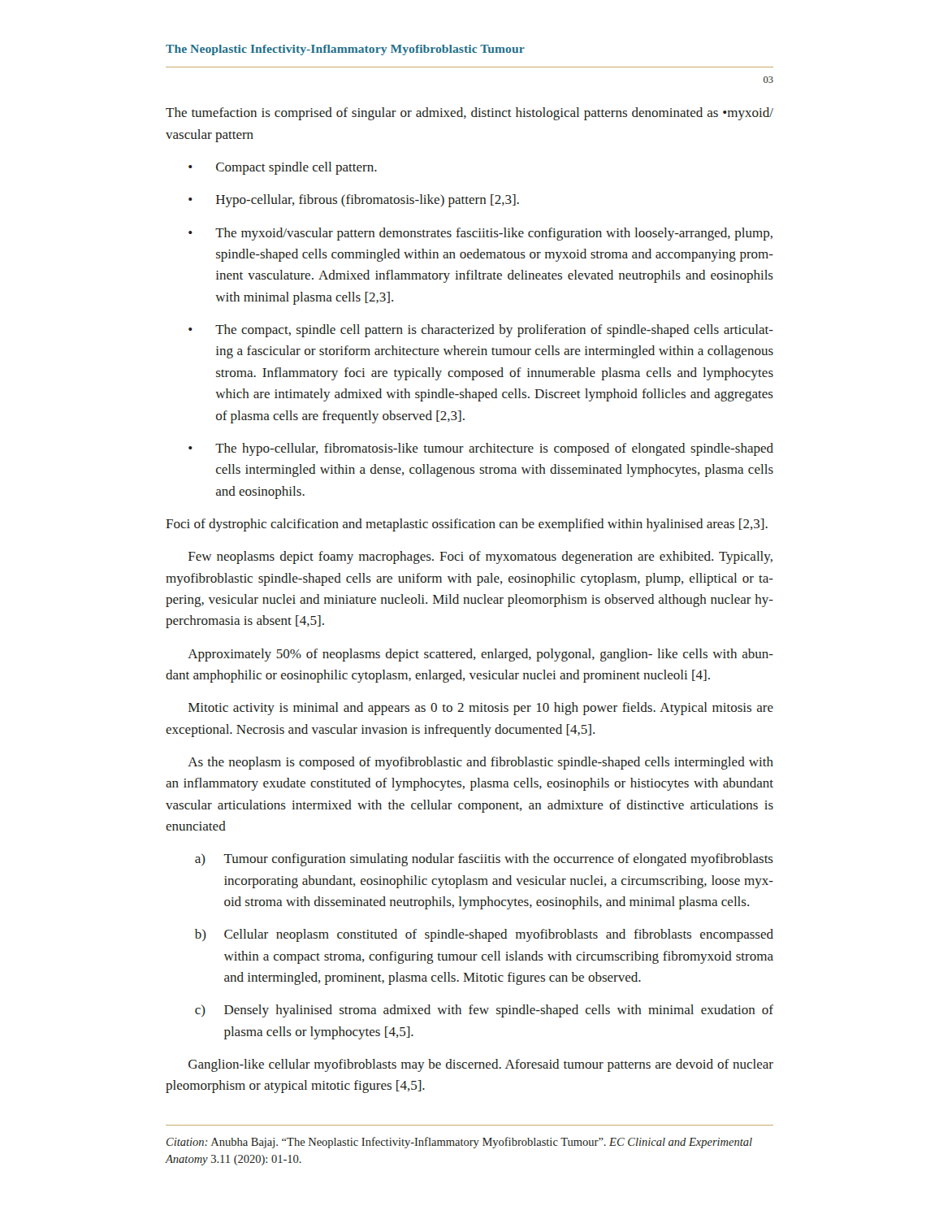The Neoplastic Infectivity-Inflammatory Myofibroblastic Tumour
03
The tumefaction is comprised of singular or admixed, distinct histological patterns denominated as •myxoid/ vascular pattern
Compact spindle cell pattern.
Hypo-cellular, fibrous (fibromatosis-like) pattern [2,3].
The myxoid/vascular pattern demonstrates fasciitis-like configuration with loosely-arranged, plump, spindle-shaped cells commingled within an oedematous or myxoid stroma and accompanying prominent vasculature. Admixed inflammatory infiltrate delineates elevated neutrophils and eosinophils with minimal plasma cells [2,3].
The compact, spindle cell pattern is characterized by proliferation of spindle-shaped cells articulating a fascicular or storiform architecture wherein tumour cells are intermingled within a collagenous stroma. Inflammatory foci are typically composed of innumerable plasma cells and lymphocytes which are intimately admixed with spindle-shaped cells. Discreet lymphoid follicles and aggregates of plasma cells are frequently observed [2,3].
The hypo-cellular, fibromatosis-like tumour architecture is composed of elongated spindle-shaped cells intermingled within a dense, collagenous stroma with disseminated lymphocytes, plasma cells and eosinophils.
Foci of dystrophic calcification and metaplastic ossification can be exemplified within hyalinised areas [2,3].
Few neoplasms depict foamy macrophages. Foci of myxomatous degeneration are exhibited. Typically, myofibroblastic spindle-shaped cells are uniform with pale, eosinophilic cytoplasm, plump, elliptical or tapering, vesicular nuclei and miniature nucleoli. Mild nuclear pleomorphism is observed although nuclear hyperchromasia is absent [4,5].
Approximately 50% of neoplasms depict scattered, enlarged, polygonal, ganglion- like cells with abundant amphophilic or eosinophilic cytoplasm, enlarged, vesicular nuclei and prominent nucleoli [4].
Mitotic activity is minimal and appears as 0 to 2 mitosis per 10 high power fields. Atypical mitosis are exceptional. Necrosis and vascular invasion is infrequently documented [4,5].
As the neoplasm is composed of myofibroblastic and fibroblastic spindle-shaped cells intermingled with an inflammatory exudate constituted of lymphocytes, plasma cells, eosinophils or histiocytes with abundant vascular articulations intermixed with the cellular component, an admixture of distinctive articulations is enunciated
Tumour configuration simulating nodular fasciitis with the occurrence of elongated myofibroblasts incorporating abundant, eosinophilic cytoplasm and vesicular nuclei, a circumscribing, loose myxoid stroma with disseminated neutrophils, lymphocytes, eosinophils, and minimal plasma cells.
Cellular neoplasm constituted of spindle-shaped myofibroblasts and fibroblasts encompassed within a compact stroma, configuring tumour cell islands with circumscribing fibromyxoid stroma and intermingled, prominent, plasma cells. Mitotic figures can be observed.
Densely hyalinised stroma admixed with few spindle-shaped cells with minimal exudation of plasma cells or lymphocytes [4,5].
Ganglion-like cellular myofibroblasts may be discerned. Aforesaid tumour patterns are devoid of nuclear pleomorphism or atypical mitotic figures [4,5].
Citation: Anubha Bajaj. “The Neoplastic Infectivity-Inflammatory Myofibroblastic Tumour”. EC Clinical and Experimental Anatomy 3.11 (2020): 01-10.